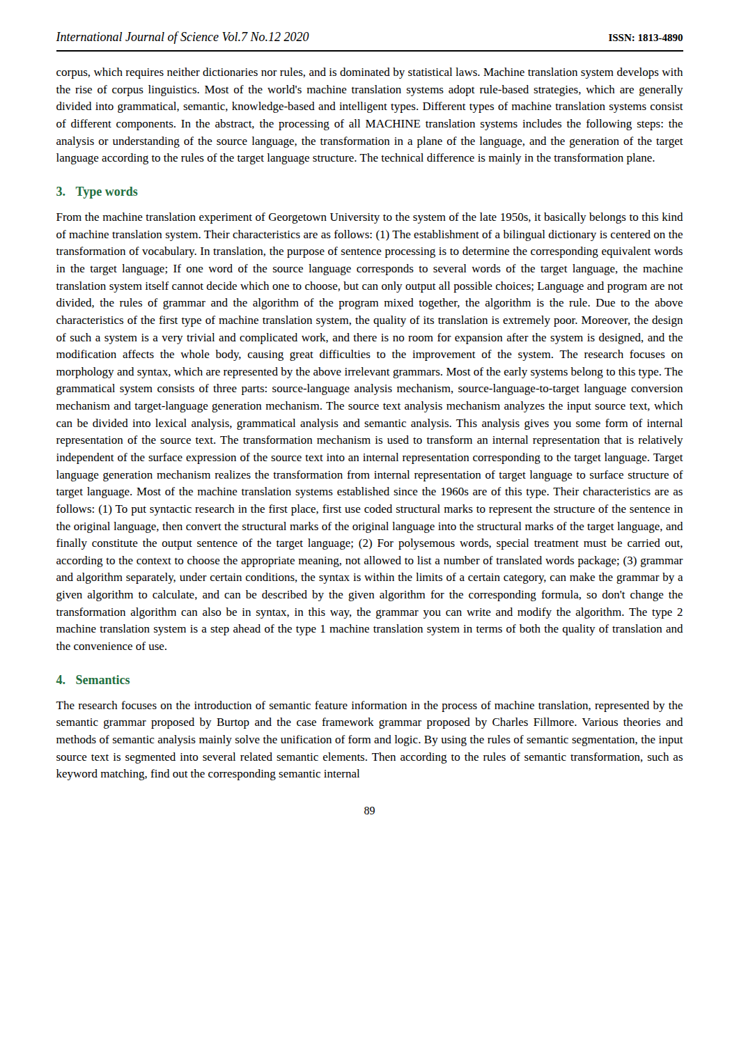International Journal of Science Vol.7 No.12 2020 ISSN: 1813-4890
corpus, which requires neither dictionaries nor rules, and is dominated by statistical laws. Machine translation system develops with the rise of corpus linguistics. Most of the world's machine translation systems adopt rule-based strategies, which are generally divided into grammatical, semantic, knowledge-based and intelligent types. Different types of machine translation systems consist of different components. In the abstract, the processing of all MACHINE translation systems includes the following steps: the analysis or understanding of the source language, the transformation in a plane of the language, and the generation of the target language according to the rules of the target language structure. The technical difference is mainly in the transformation plane.
3. Type words
From the machine translation experiment of Georgetown University to the system of the late 1950s, it basically belongs to this kind of machine translation system. Their characteristics are as follows: (1) The establishment of a bilingual dictionary is centered on the transformation of vocabulary. In translation, the purpose of sentence processing is to determine the corresponding equivalent words in the target language; If one word of the source language corresponds to several words of the target language, the machine translation system itself cannot decide which one to choose, but can only output all possible choices; Language and program are not divided, the rules of grammar and the algorithm of the program mixed together, the algorithm is the rule. Due to the above characteristics of the first type of machine translation system, the quality of its translation is extremely poor. Moreover, the design of such a system is a very trivial and complicated work, and there is no room for expansion after the system is designed, and the modification affects the whole body, causing great difficulties to the improvement of the system. The research focuses on morphology and syntax, which are represented by the above irrelevant grammars. Most of the early systems belong to this type. The grammatical system consists of three parts: source-language analysis mechanism, source-language-to-target language conversion mechanism and target-language generation mechanism. The source text analysis mechanism analyzes the input source text, which can be divided into lexical analysis, grammatical analysis and semantic analysis. This analysis gives you some form of internal representation of the source text. The transformation mechanism is used to transform an internal representation that is relatively independent of the surface expression of the source text into an internal representation corresponding to the target language. Target language generation mechanism realizes the transformation from internal representation of target language to surface structure of target language. Most of the machine translation systems established since the 1960s are of this type. Their characteristics are as follows: (1) To put syntactic research in the first place, first use coded structural marks to represent the structure of the sentence in the original language, then convert the structural marks of the original language into the structural marks of the target language, and finally constitute the output sentence of the target language; (2) For polysemous words, special treatment must be carried out, according to the context to choose the appropriate meaning, not allowed to list a number of translated words package; (3) grammar and algorithm separately, under certain conditions, the syntax is within the limits of a certain category, can make the grammar by a given algorithm to calculate, and can be described by the given algorithm for the corresponding formula, so don't change the transformation algorithm can also be in syntax, in this way, the grammar you can write and modify the algorithm. The type 2 machine translation system is a step ahead of the type 1 machine translation system in terms of both the quality of translation and the convenience of use.
4. Semantics
The research focuses on the introduction of semantic feature information in the process of machine translation, represented by the semantic grammar proposed by Burtop and the case framework grammar proposed by Charles Fillmore. Various theories and methods of semantic analysis mainly solve the unification of form and logic. By using the rules of semantic segmentation, the input source text is segmented into several related semantic elements. Then according to the rules of semantic transformation, such as keyword matching, find out the corresponding semantic internal
89